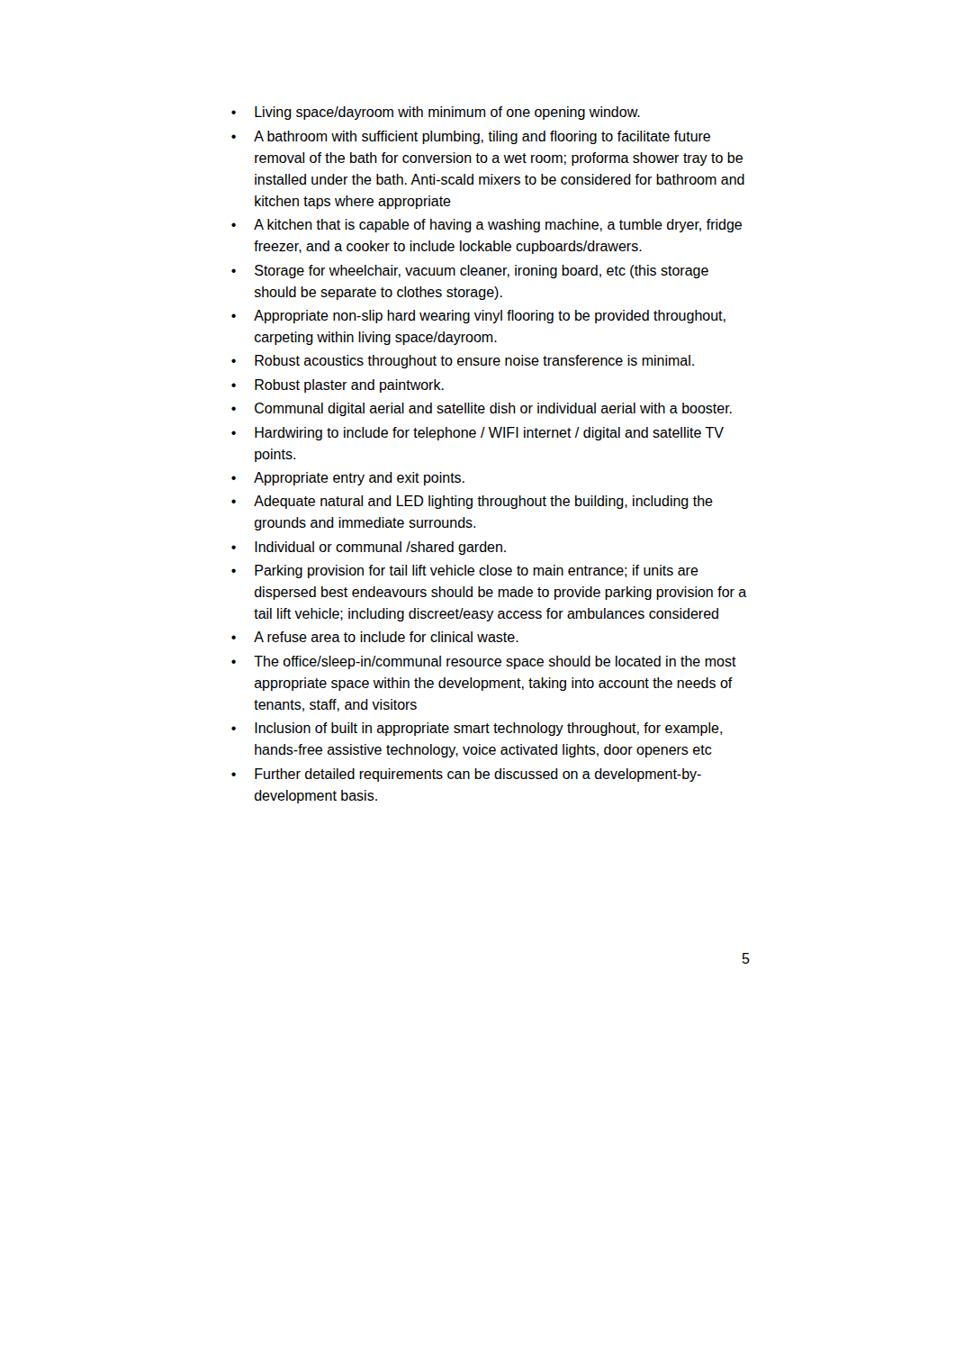Living space/dayroom with minimum of one opening window.
A bathroom with sufficient plumbing, tiling and flooring to facilitate future removal of the bath for conversion to a wet room; proforma shower tray to be installed under the bath. Anti-scald mixers to be considered for bathroom and kitchen taps where appropriate
A kitchen that is capable of having a washing machine, a tumble dryer, fridge freezer, and a cooker to include lockable cupboards/drawers.
Storage for wheelchair, vacuum cleaner, ironing board, etc (this storage should be separate to clothes storage).
Appropriate non-slip hard wearing vinyl flooring to be provided throughout, carpeting within living space/dayroom.
Robust acoustics throughout to ensure noise transference is minimal.
Robust plaster and paintwork.
Communal digital aerial and satellite dish or individual aerial with a booster.
Hardwiring to include for telephone / WIFI internet / digital and satellite TV points.
Appropriate entry and exit points.
Adequate natural and LED lighting throughout the building, including the grounds and immediate surrounds.
Individual or communal /shared garden.
Parking provision for tail lift vehicle close to main entrance; if units are dispersed best endeavours should be made to provide parking provision for a tail lift vehicle; including discreet/easy access for ambulances considered
A refuse area to include for clinical waste.
The office/sleep-in/communal resource space should be located in the most appropriate space within the development, taking into account the needs of tenants, staff, and visitors
Inclusion of built in appropriate smart technology throughout, for example, hands-free assistive technology, voice activated lights, door openers etc
Further detailed requirements can be discussed on a development-by-development basis.
5